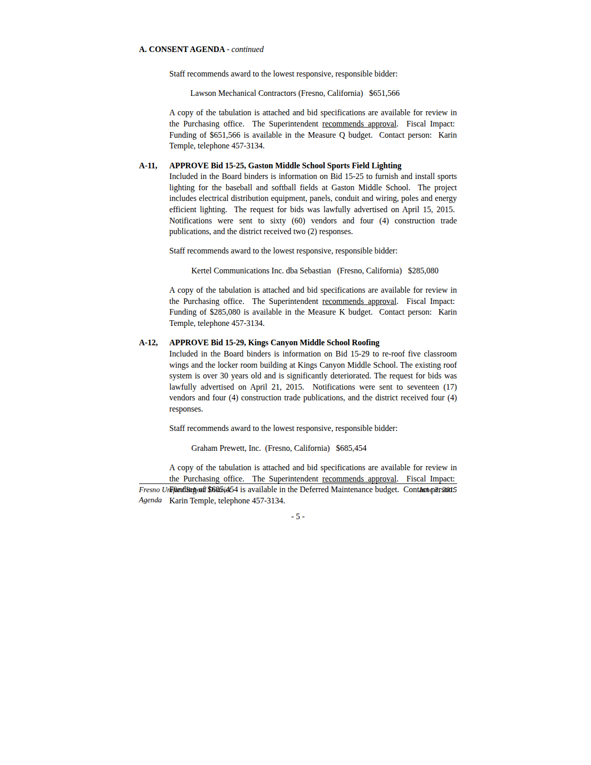A. CONSENT AGENDA - continued
Staff recommends award to the lowest responsive, responsible bidder:
Lawson Mechanical Contractors (Fresno, California) $651,566
A copy of the tabulation is attached and bid specifications are available for review in the Purchasing office. The Superintendent recommends approval. Fiscal Impact: Funding of $651,566 is available in the Measure Q budget. Contact person: Karin Temple, telephone 457-3134.
A-11, APPROVE Bid 15-25, Gaston Middle School Sports Field Lighting
Included in the Board binders is information on Bid 15-25 to furnish and install sports lighting for the baseball and softball fields at Gaston Middle School. The project includes electrical distribution equipment, panels, conduit and wiring, poles and energy efficient lighting. The request for bids was lawfully advertised on April 15, 2015. Notifications were sent to sixty (60) vendors and four (4) construction trade publications, and the district received two (2) responses.
Staff recommends award to the lowest responsive, responsible bidder:
Kertel Communications Inc. dba Sebastian (Fresno, California) $285,080
A copy of the tabulation is attached and bid specifications are available for review in the Purchasing office. The Superintendent recommends approval. Fiscal Impact: Funding of $285,080 is available in the Measure K budget. Contact person: Karin Temple, telephone 457-3134.
A-12, APPROVE Bid 15-29, Kings Canyon Middle School Roofing
Included in the Board binders is information on Bid 15-29 to re-roof five classroom wings and the locker room building at Kings Canyon Middle School. The existing roof system is over 30 years old and is significantly deteriorated. The request for bids was lawfully advertised on April 21, 2015. Notifications were sent to seventeen (17) vendors and four (4) construction trade publications, and the district received four (4) responses.
Staff recommends award to the lowest responsive, responsible bidder:
Graham Prewett, Inc. (Fresno, California) $685,454
A copy of the tabulation is attached and bid specifications are available for review in the Purchasing office. The Superintendent recommends approval. Fiscal Impact: Funding of $685,454 is available in the Deferred Maintenance budget. Contact person: Karin Temple, telephone 457-3134.
Fresno Unified School District June 3, 2015
Agenda
- 5 -